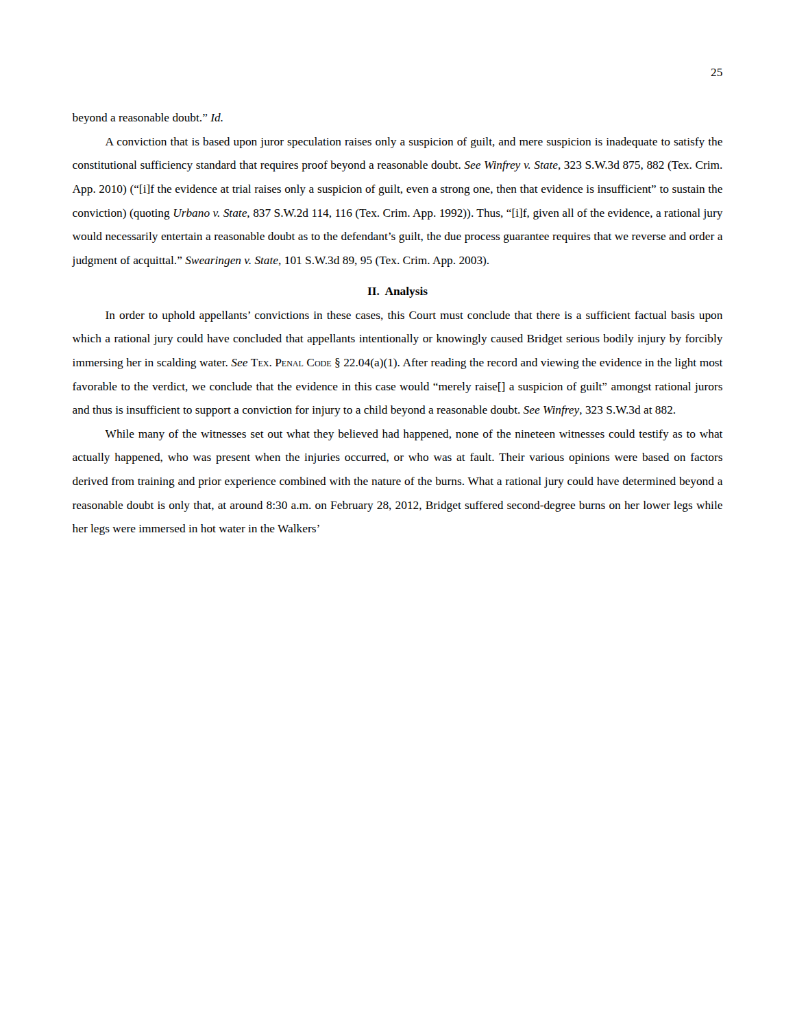25
beyond a reasonable doubt.” Id.
A conviction that is based upon juror speculation raises only a suspicion of guilt, and mere suspicion is inadequate to satisfy the constitutional sufficiency standard that requires proof beyond a reasonable doubt. See Winfrey v. State, 323 S.W.3d 875, 882 (Tex. Crim. App. 2010) (“[i]f the evidence at trial raises only a suspicion of guilt, even a strong one, then that evidence is insufficient” to sustain the conviction) (quoting Urbano v. State, 837 S.W.2d 114, 116 (Tex. Crim. App. 1992)). Thus, “[i]f, given all of the evidence, a rational jury would necessarily entertain a reasonable doubt as to the defendant’s guilt, the due process guarantee requires that we reverse and order a judgment of acquittal.” Swearingen v. State, 101 S.W.3d 89, 95 (Tex. Crim. App. 2003).
II. Analysis
In order to uphold appellants’ convictions in these cases, this Court must conclude that there is a sufficient factual basis upon which a rational jury could have concluded that appellants intentionally or knowingly caused Bridget serious bodily injury by forcibly immersing her in scalding water. See Tex. Penal Code § 22.04(a)(1). After reading the record and viewing the evidence in the light most favorable to the verdict, we conclude that the evidence in this case would “merely raise[] a suspicion of guilt” amongst rational jurors and thus is insufficient to support a conviction for injury to a child beyond a reasonable doubt. See Winfrey, 323 S.W.3d at 882.
While many of the witnesses set out what they believed had happened, none of the nineteen witnesses could testify as to what actually happened, who was present when the injuries occurred, or who was at fault. Their various opinions were based on factors derived from training and prior experience combined with the nature of the burns. What a rational jury could have determined beyond a reasonable doubt is only that, at around 8:30 a.m. on February 28, 2012, Bridget suffered second-degree burns on her lower legs while her legs were immersed in hot water in the Walkers’